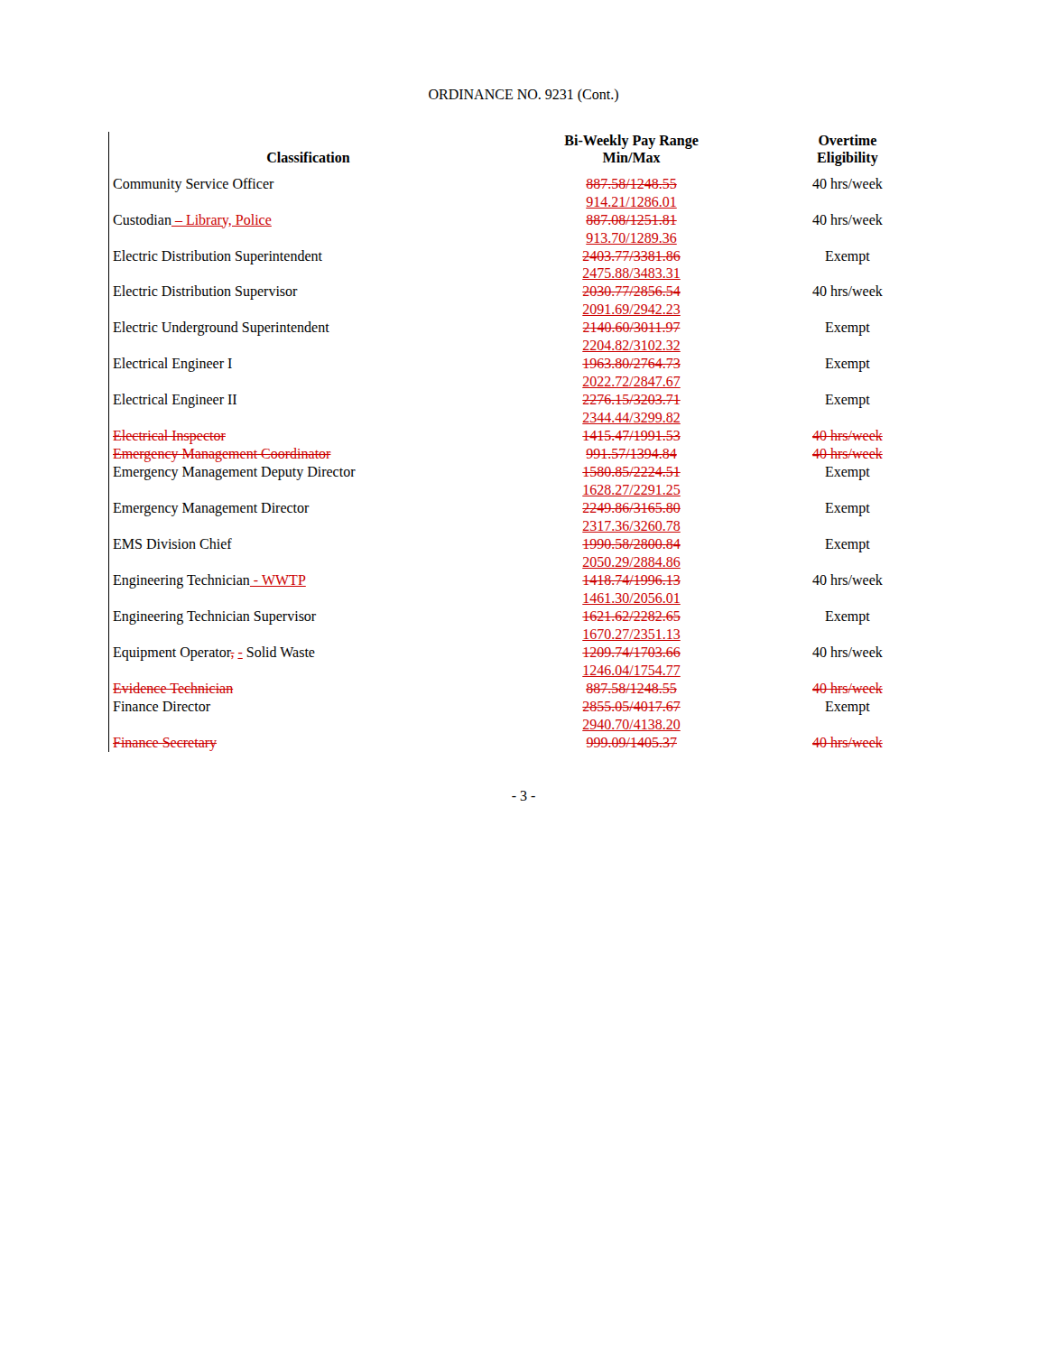ORDINANCE NO. 9231 (Cont.)
| Classification | Bi-Weekly Pay Range Min/Max | Overtime Eligibility |
| --- | --- | --- |
| Community Service Officer | 887.58/1248.55 | 40 hrs/week |
| | 914.21/1286.01 | |
| Custodian – Library, Police | 887.08/1251.81 | 40 hrs/week |
| | 913.70/1289.36 | |
| Electric Distribution Superintendent | 2403.77/3381.86 | Exempt |
| | 2475.88/3483.31 | |
| Electric Distribution Supervisor | 2030.77/2856.54 | 40 hrs/week |
| | 2091.69/2942.23 | |
| Electric Underground Superintendent | 2140.60/3011.97 | Exempt |
| | 2204.82/3102.32 | |
| Electrical Engineer I | 1963.80/2764.73 | Exempt |
| | 2022.72/2847.67 | |
| Electrical Engineer II | 2276.15/3203.71 | Exempt |
| | 2344.44/3299.82 | |
| Electrical Inspector | 1415.47/1991.53 | 40 hrs/week |
| Emergency Management Coordinator | 991.57/1394.84 | 40 hrs/week |
| Emergency Management Deputy Director | 1580.85/2224.51 | Exempt |
| | 1628.27/2291.25 | |
| Emergency Management Director | 2249.86/3165.80 | Exempt |
| | 2317.36/3260.78 | |
| EMS Division Chief | 1990.58/2800.84 | Exempt |
| | 2050.29/2884.86 | |
| Engineering Technician - WWTP | 1418.74/1996.13 | 40 hrs/week |
| | 1461.30/2056.01 | |
| Engineering Technician Supervisor | 1621.62/2282.65 | Exempt |
| | 1670.27/2351.13 | |
| Equipment Operator , - Solid Waste | 1209.74/1703.66 | 40 hrs/week |
| | 1246.04/1754.77 | |
| Evidence Technician | 887.58/1248.55 | 40 hrs/week |
| Finance Director | 2855.05/4017.67 | Exempt |
| | 2940.70/4138.20 | |
| Finance Secretary | 999.09/1405.37 | 40 hrs/week |
- 3 -